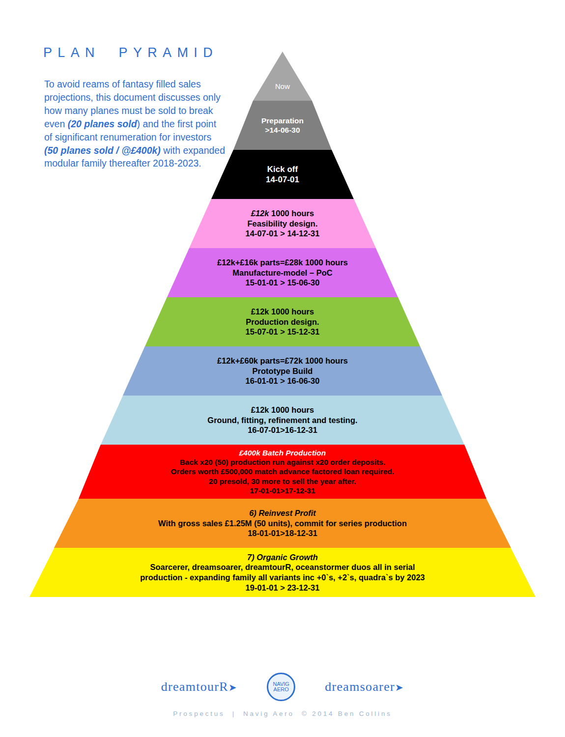PLAN PYRAMID
To avoid reams of fantasy filled sales projections, this document discusses only how many planes must be sold to break even (20 planes sold) and the first point of significant renumeration for investors (50 planes sold / @£400k) with expanded modular family thereafter 2018-2023.
Now
Preparation
>14-06-30
Kick off
14-07-01
£12k 1000 hours
Feasibility design.
14-07-01 > 14-12-31
£12k+£16k parts=£28k 1000 hours
Manufacture-model – PoC
15-01-01 > 15-06-30
£12k 1000 hours
Production design.
15-07-01 > 15-12-31
£12k+£60k parts=£72k 1000 hours
Prototype Build
16-01-01 > 16-06-30
£12k 1000 hours
Ground, fitting, refinement and testing.
16-07-01>16-12-31
£400k Batch Production
Back x20 (50) production run against x20 order deposits.
Orders worth £500,000 match advance factored loan required.
20 presold, 30 more to sell the year after.
17-01-01>17-12-31
6) Reinvest Profit
With gross sales £1.25M (50 units), commit for series production
18-01-01>18-12-31
7) Organic Growth
Soarcerer, dreamsoarer, dreamtourR, oceanstormer duos all in serial
production - expanding family all variants inc +0`s, +2`s, quadra`s by 2023
19-01-01 > 23-12-31
dreamtourR➤ NAVIG
AERO dreamsoarer➤
Prospectus | Navig Aero © 2014 Ben Collins